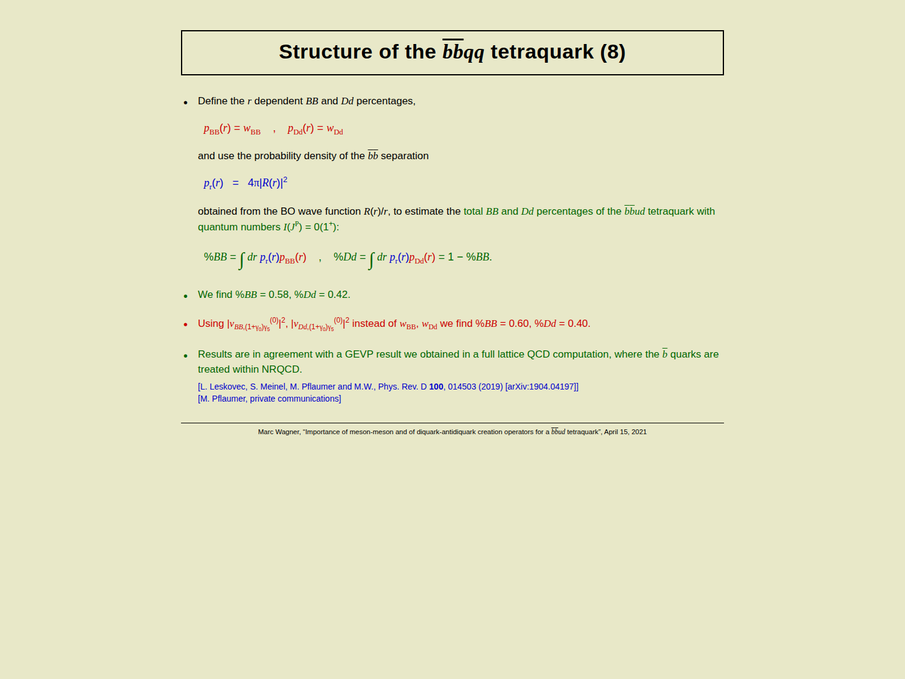Structure of the bbqq tetraquark (8)
Define the r dependent BB and Dd percentages,
pBB(r) = wBB , pDd(r) = wDd
and use the probability density of the bb separation
pr(r) = 4π|R(r)|2
obtained from the BO wave function R(r)/r, to estimate the total BB and Dd percentages of the bbud tetraquark with quantum numbers I(JP) = 0(1+):
%BB = ∫ dr pr(r) pBB(r) , %Dd = ∫ dr pr(r) pDd(r) = 1 − %BB.
We find %BB = 0.58, %Dd = 0.42.
Using |vBB,(1+γ0)γ5(0)|2, |vDd,(1+γ0)γ5(0)|2 instead of wBB, wDd we find %BB = 0.60, %Dd = 0.40.
Results are in agreement with a GEVP result we obtained in a full lattice QCD computation, where the b quarks are treated within NRQCD.
[L. Leskovec, S. Meinel, M. Pflaumer and M.W., Phys. Rev. D 100, 014503 (2019) [arXiv:1904.04197]]
[M. Pflaumer, private communications]
Marc Wagner, “Importance of meson-meson and of diquark-antidiquark creation operators for a bbud tetraquark”, April 15, 2021